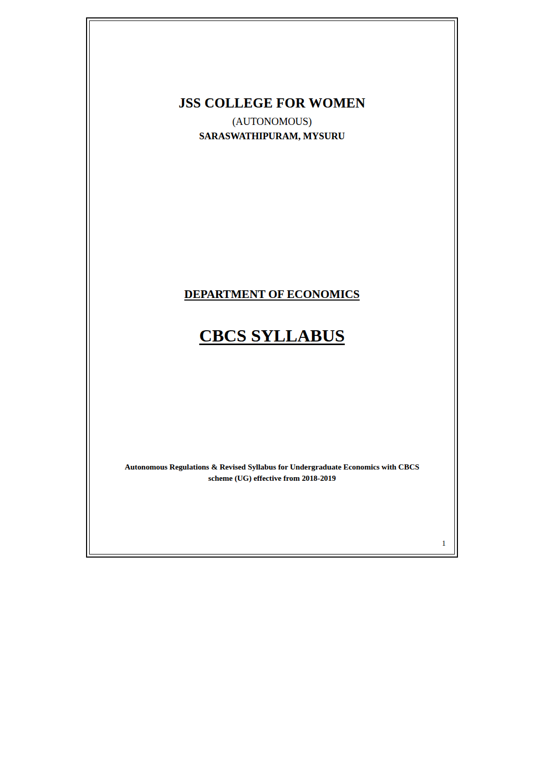JSS COLLEGE FOR WOMEN
(AUTONOMOUS)
SARASWATHIPURAM, MYSURU
DEPARTMENT OF ECONOMICS
CBCS SYLLABUS
Autonomous Regulations & Revised Syllabus for Undergraduate Economics with CBCS scheme (UG) effective from 2018-2019
1